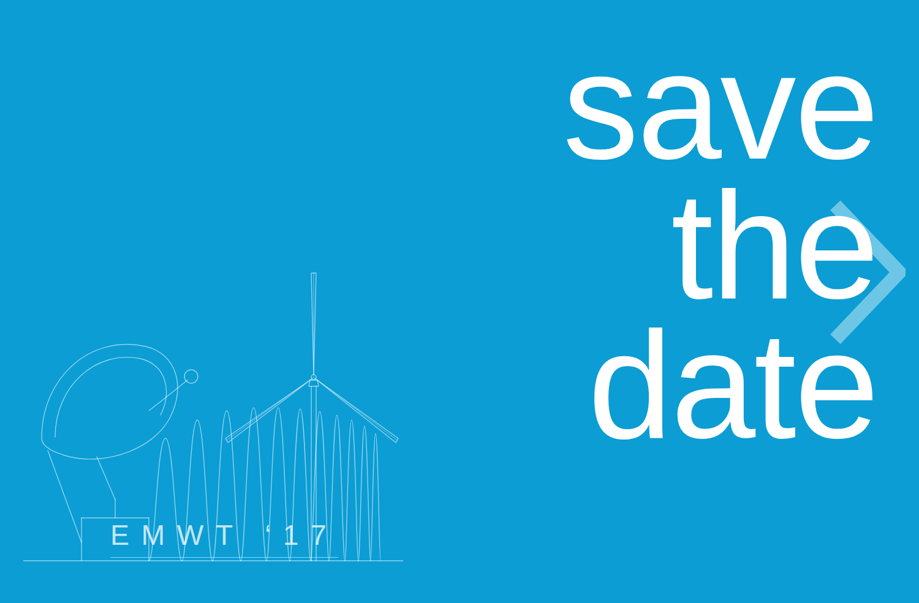save the date
EMWT ‘17